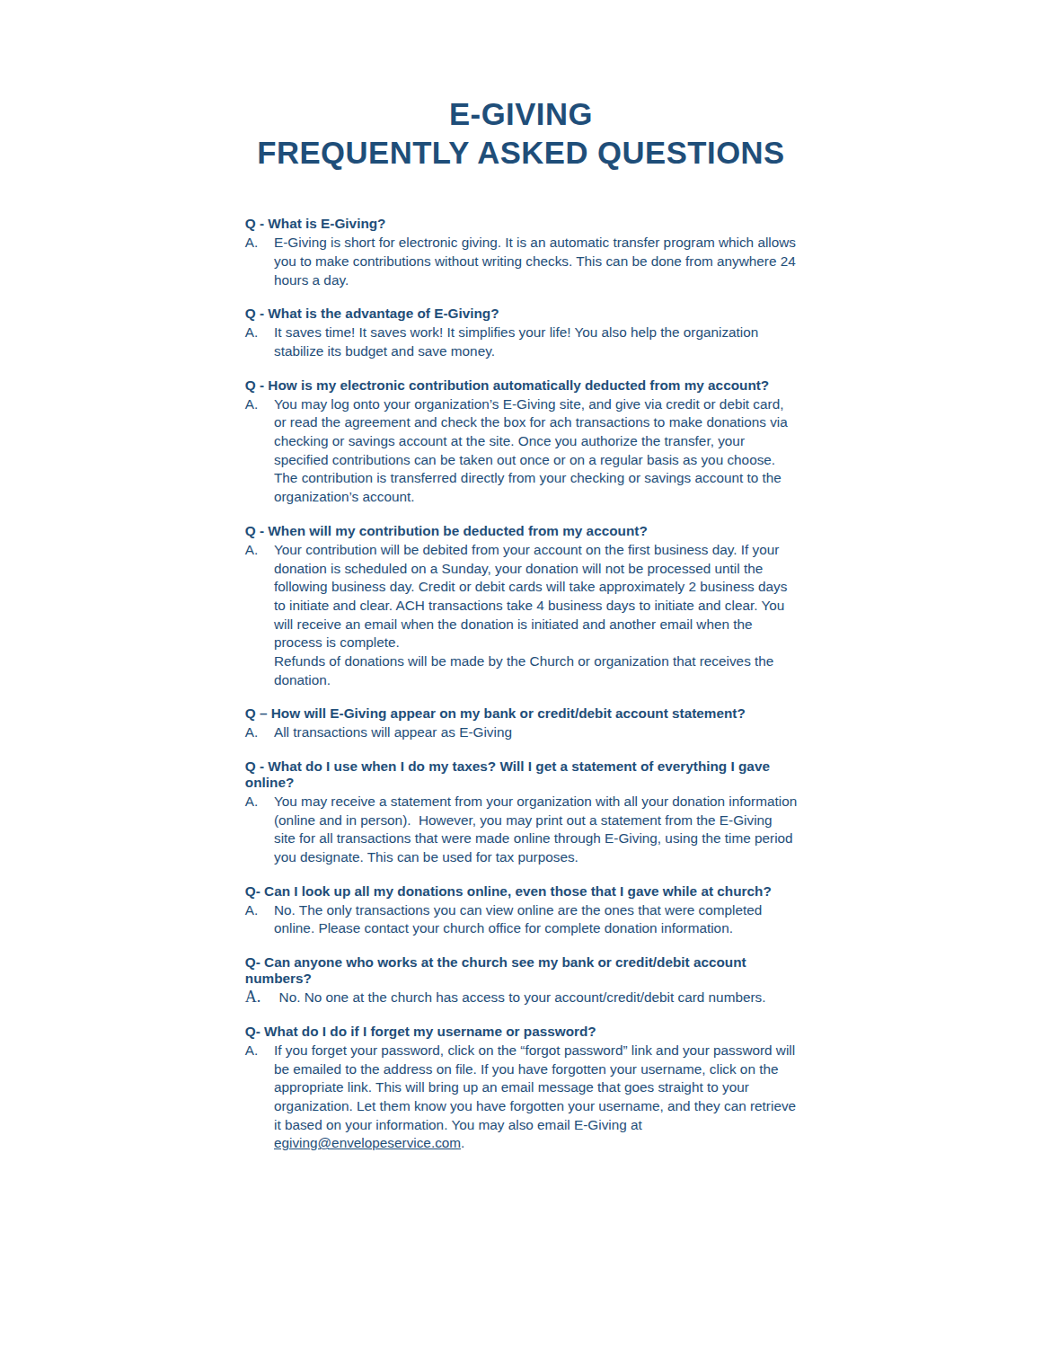E-GIVING
FREQUENTLY ASKED QUESTIONS
Q - What is E-Giving?
A. E-Giving is short for electronic giving. It is an automatic transfer program which allows you to make contributions without writing checks. This can be done from anywhere 24 hours a day.
Q - What is the advantage of E-Giving?
A. It saves time! It saves work! It simplifies your life! You also help the organization stabilize its budget and save money.
Q - How is my electronic contribution automatically deducted from my account?
A. You may log onto your organization’s E-Giving site, and give via credit or debit card, or read the agreement and check the box for ach transactions to make donations via checking or savings account at the site. Once you authorize the transfer, your specified contributions can be taken out once or on a regular basis as you choose. The contribution is transferred directly from your checking or savings account to the organization’s account.
Q - When will my contribution be deducted from my account?
A.
Your contribution will be debited from your account on the first business day. If your donation is scheduled on a Sunday, your donation will not be processed until the following business day. Credit or debit cards will take approximately 2 business days to initiate and clear. ACH transactions take 4 business days to initiate and clear. You will receive an email when the donation is initiated and another email when the process is complete.
Refunds of donations will be made by the Church or organization that receives the donation.
Q – How will E-Giving appear on my bank or credit/debit account statement?
A. All transactions will appear as E-Giving
Q - What do I use when I do my taxes? Will I get a statement of everything I gave online?
A. You may receive a statement from your organization with all your donation information (online and in person). However, you may print out a statement from the E-Giving site for all transactions that were made online through E-Giving, using the time period you designate. This can be used for tax purposes.
Q- Can I look up all my donations online, even those that I gave while at church?
A. No. The only transactions you can view online are the ones that were completed online. Please contact your church office for complete donation information.
Q- Can anyone who works at the church see my bank or credit/debit account numbers?
A. No. No one at the church has access to your account/credit/debit card numbers.
Q- What do I do if I forget my username or password?
A. If you forget your password, click on the “forgot password” link and your password will be emailed to the address on file. If you have forgotten your username, click on the appropriate link. This will bring up an email message that goes straight to your organization. Let them know you have forgotten your username, and they can retrieve it based on your information. You may also email E-Giving at egiving@envelopeservice.com.